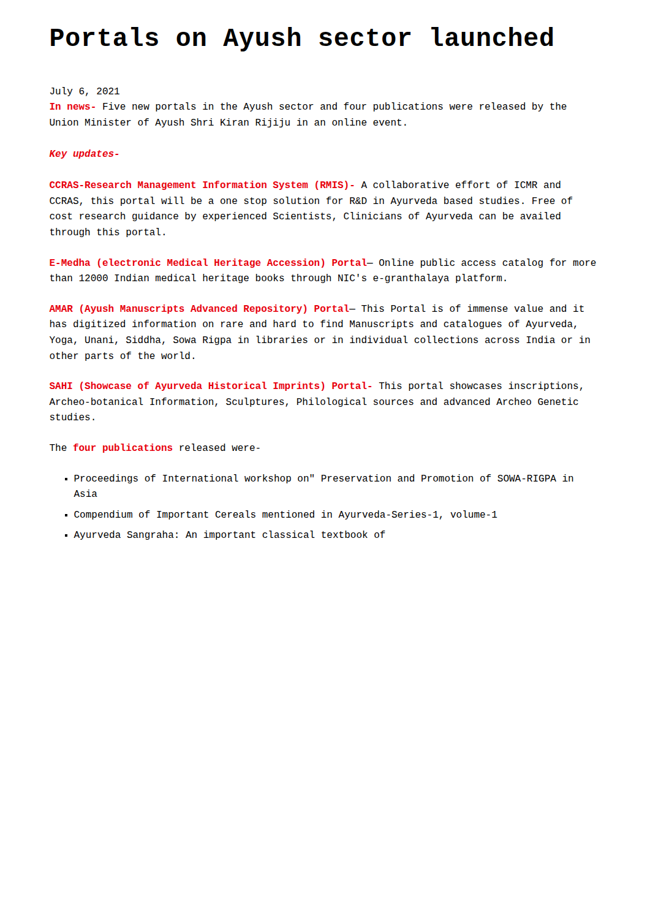Portals on Ayush sector launched
July 6, 2021
In news- Five new portals in the Ayush sector and four publications were released by the Union Minister of Ayush Shri Kiran Rijiju in an online event.
Key updates-
CCRAS-Research Management Information System (RMIS)- A collaborative effort of ICMR and CCRAS, this portal will be a one stop solution for R&D in Ayurveda based studies. Free of cost research guidance by experienced Scientists, Clinicians of Ayurveda can be availed through this portal.
E-Medha (electronic Medical Heritage Accession) Portal— Online public access catalog for more than 12000 Indian medical heritage books through NIC's e-granthalaya platform.
AMAR (Ayush Manuscripts Advanced Repository) Portal— This Portal is of immense value and it has digitized information on rare and hard to find Manuscripts and catalogues of Ayurveda, Yoga, Unani, Siddha, Sowa Rigpa in libraries or in individual collections across India or in other parts of the world.
SAHI (Showcase of Ayurveda Historical Imprints) Portal- This portal showcases inscriptions, Archeo-botanical Information, Sculptures, Philological sources and advanced Archeo Genetic studies.
The four publications released were-
Proceedings of International workshop on" Preservation and Promotion of SOWA-RIGPA in Asia
Compendium of Important Cereals mentioned in Ayurveda-Series-1, volume-1
Ayurveda Sangraha: An important classical textbook of